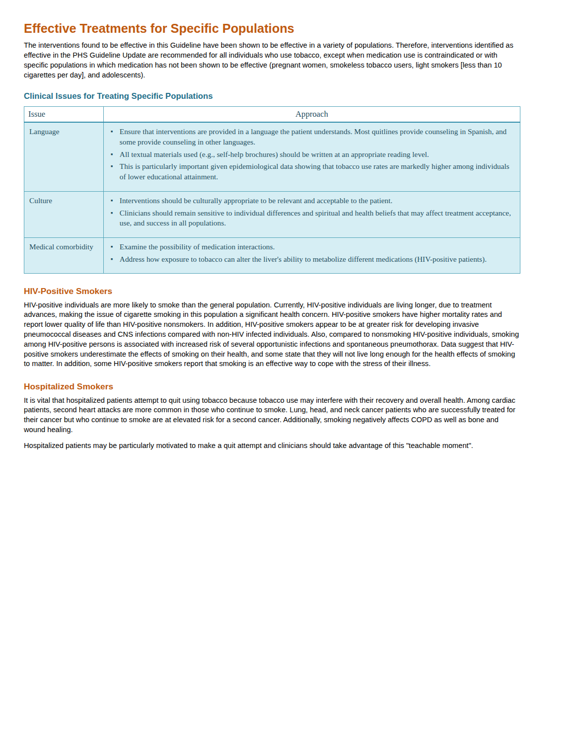Effective Treatments for Specific Populations
The interventions found to be effective in this Guideline have been shown to be effective in a variety of populations. Therefore, interventions identified as effective in the PHS Guideline Update are recommended for all individuals who use tobacco, except when medication use is contraindicated or with specific populations in which medication has not been shown to be effective (pregnant women, smokeless tobacco users, light smokers [less than 10 cigarettes per day], and adolescents).
Clinical Issues for Treating Specific Populations
| Issue | Approach |
| --- | --- |
| Language | Ensure that interventions are provided in a language the patient understands. Most quitlines provide counseling in Spanish, and some provide counseling in other languages. All textual materials used (e.g., self-help brochures) should be written at an appropriate reading level. This is particularly important given epidemiological data showing that tobacco use rates are markedly higher among individuals of lower educational attainment. |
| Culture | Interventions should be culturally appropriate to be relevant and acceptable to the patient. Clinicians should remain sensitive to individual differences and spiritual and health beliefs that may affect treatment acceptance, use, and success in all populations. |
| Medical comorbidity | Examine the possibility of medication interactions. Address how exposure to tobacco can alter the liver's ability to metabolize different medications (HIV-positive patients). |
HIV-Positive Smokers
HIV-positive individuals are more likely to smoke than the general population. Currently, HIV-positive individuals are living longer, due to treatment advances, making the issue of cigarette smoking in this population a significant health concern. HIV-positive smokers have higher mortality rates and report lower quality of life than HIV-positive nonsmokers. In addition, HIV-positive smokers appear to be at greater risk for developing invasive pneumococcal diseases and CNS infections compared with non-HIV infected individuals. Also, compared to nonsmoking HIV-positive individuals, smoking among HIV-positive persons is associated with increased risk of several opportunistic infections and spontaneous pneumothorax. Data suggest that HIV-positive smokers underestimate the effects of smoking on their health, and some state that they will not live long enough for the health effects of smoking to matter. In addition, some HIV-positive smokers report that smoking is an effective way to cope with the stress of their illness.
Hospitalized Smokers
It is vital that hospitalized patients attempt to quit using tobacco because tobacco use may interfere with their recovery and overall health. Among cardiac patients, second heart attacks are more common in those who continue to smoke. Lung, head, and neck cancer patients who are successfully treated for their cancer but who continue to smoke are at elevated risk for a second cancer. Additionally, smoking negatively affects COPD as well as bone and wound healing.
Hospitalized patients may be particularly motivated to make a quit attempt and clinicians should take advantage of this "teachable moment".